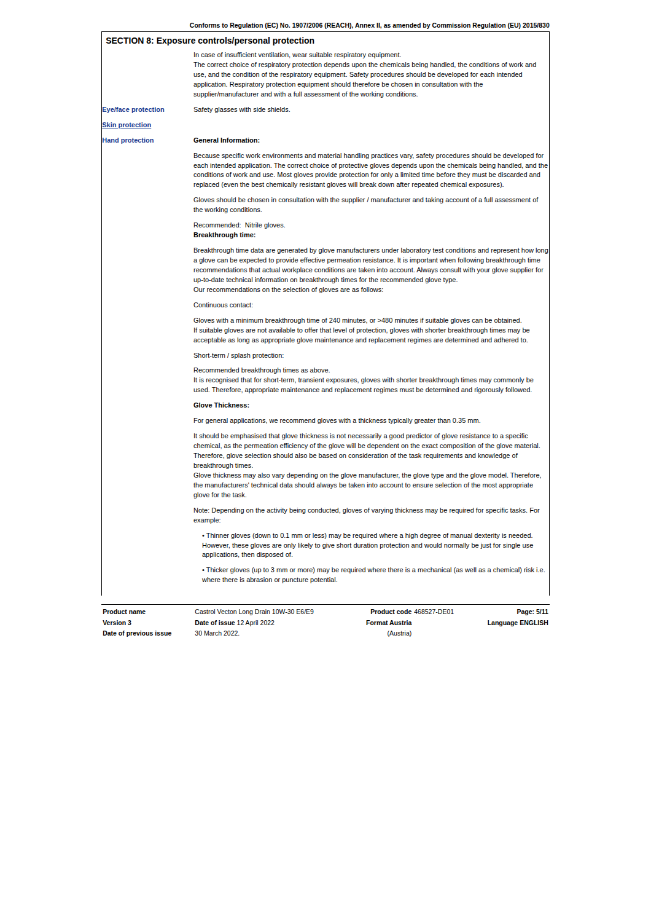Conforms to Regulation (EC) No. 1907/2006 (REACH), Annex II, as amended by Commission Regulation (EU) 2015/830
SECTION 8: Exposure controls/personal protection
| | In case of insufficient ventilation, wear suitable respiratory equipment. The correct choice of respiratory protection depends upon the chemicals being handled, the conditions of work and use, and the condition of the respiratory equipment. Safety procedures should be developed for each intended application. Respiratory protection equipment should therefore be chosen in consultation with the supplier/manufacturer and with a full assessment of the working conditions. |
| Eye/face protection | Safety glasses with side shields. |
| Skin protection | |
| Hand protection | General Information: Because specific work environments and material handling practices vary, safety procedures should be developed for each intended application. The correct choice of protective gloves depends upon the chemicals being handled, and the conditions of work and use. Most gloves provide protection for only a limited time before they must be discarded and replaced (even the best chemically resistant gloves will break down after repeated chemical exposures). Gloves should be chosen in consultation with the supplier / manufacturer and taking account of a full assessment of the working conditions. Recommended: Nitrile gloves. Breakthrough time: Breakthrough time data are generated by glove manufacturers under laboratory test conditions and represent how long a glove can be expected to provide effective permeation resistance. It is important when following breakthrough time recommendations that actual workplace conditions are taken into account. Always consult with your glove supplier for up-to-date technical information on breakthrough times for the recommended glove type. Our recommendations on the selection of gloves are as follows: Continuous contact: Gloves with a minimum breakthrough time of 240 minutes, or >480 minutes if suitable gloves can be obtained. If suitable gloves are not available to offer that level of protection, gloves with shorter breakthrough times may be acceptable as long as appropriate glove maintenance and replacement regimes are determined and adhered to. Short-term / splash protection: Recommended breakthrough times as above. It is recognised that for short-term, transient exposures, gloves with shorter breakthrough times may commonly be used. Therefore, appropriate maintenance and replacement regimes must be determined and rigorously followed. Glove Thickness: For general applications, we recommend gloves with a thickness typically greater than 0.35 mm. It should be emphasised that glove thickness is not necessarily a good predictor of glove resistance to a specific chemical, as the permeation efficiency of the glove will be dependent on the exact composition of the glove material. Therefore, glove selection should also be based on consideration of the task requirements and knowledge of breakthrough times. Glove thickness may also vary depending on the glove manufacturer, the glove type and the glove model. Therefore, the manufacturers' technical data should always be taken into account to ensure selection of the most appropriate glove for the task. Note: Depending on the activity being conducted, gloves of varying thickness may be required for specific tasks. For example: • Thinner gloves (down to 0.1 mm or less) may be required where a high degree of manual dexterity is needed. However, these gloves are only likely to give short duration protection and would normally be just for single use applications, then disposed of. • Thicker gloves (up to 3 mm or more) may be required where there is a mechanical (as well as a chemical) risk i.e. where there is abrasion or puncture potential. |
| Product name | Castrol Vecton Long Drain 10W-30 E6/E9 | Product code | 468527-DE01 | Page: 5/11 |
| Version 3 | Date of issue 12 April 2022 | Format Austria | | Language ENGLISH |
| Date of previous issue | 30 March 2022. | (Austria) | | |